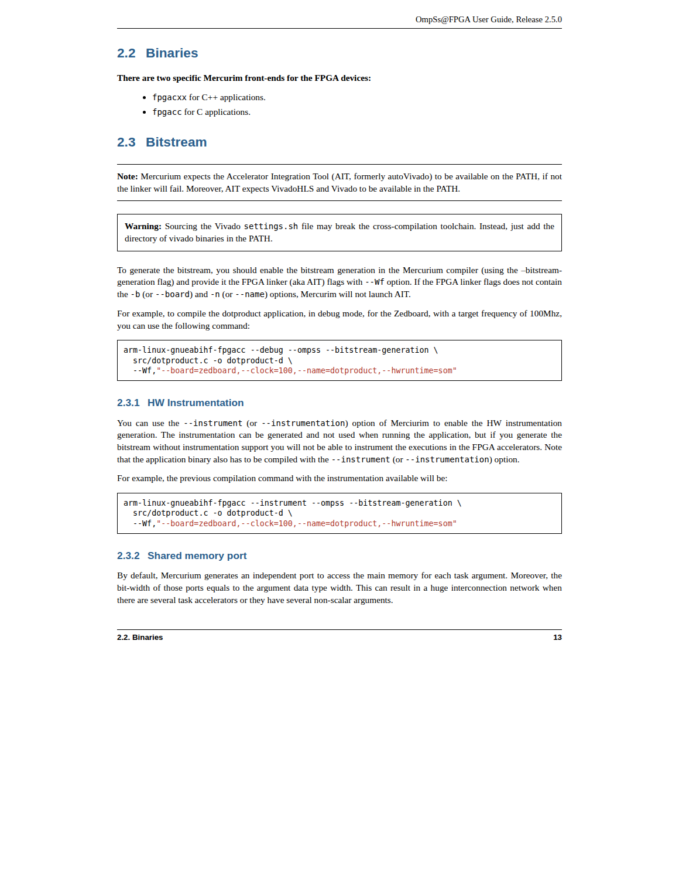OmpSs@FPGA User Guide, Release 2.5.0
2.2 Binaries
There are two specific Mercurim front-ends for the FPGA devices:
fpgacxx for C++ applications.
fpgacc for C applications.
2.3 Bitstream
Note: Mercurium expects the Accelerator Integration Tool (AIT, formerly autoVivado) to be available on the PATH, if not the linker will fail. Moreover, AIT expects VivadoHLS and Vivado to be available in the PATH.
Warning: Sourcing the Vivado settings.sh file may break the cross-compilation toolchain. Instead, just add the directory of vivado binaries in the PATH.
To generate the bitstream, you should enable the bitstream generation in the Mercurium compiler (using the –bitstream-generation flag) and provide it the FPGA linker (aka AIT) flags with --Wf option. If the FPGA linker flags does not contain the -b (or --board) and -n (or --name) options, Mercurim will not launch AIT.
For example, to compile the dotproduct application, in debug mode, for the Zedboard, with a target frequency of 100Mhz, you can use the following command:
arm-linux-gnueabihf-fpgacc --debug --ompss --bitstream-generation \
  src/dotproduct.c -o dotproduct-d \
  --Wf,"--board=zedboard,--clock=100,--name=dotproduct,--hwruntime=som"
2.3.1 HW Instrumentation
You can use the --instrument (or --instrumentation) option of Merciurim to enable the HW instrumentation generation. The instrumentation can be generated and not used when running the application, but if you generate the bitstream without instrumentation support you will not be able to instrument the executions in the FPGA accelerators. Note that the application binary also has to be compiled with the --instrument (or --instrumentation) option.
For example, the previous compilation command with the instrumentation available will be:
arm-linux-gnueabihf-fpgacc --instrument --ompss --bitstream-generation \
  src/dotproduct.c -o dotproduct-d \
  --Wf,"--board=zedboard,--clock=100,--name=dotproduct,--hwruntime=som"
2.3.2 Shared memory port
By default, Mercurium generates an independent port to access the main memory for each task argument. Moreover, the bit-width of those ports equals to the argument data type width. This can result in a huge interconnection network when there are several task accelerators or they have several non-scalar arguments.
2.2. Binaries 13